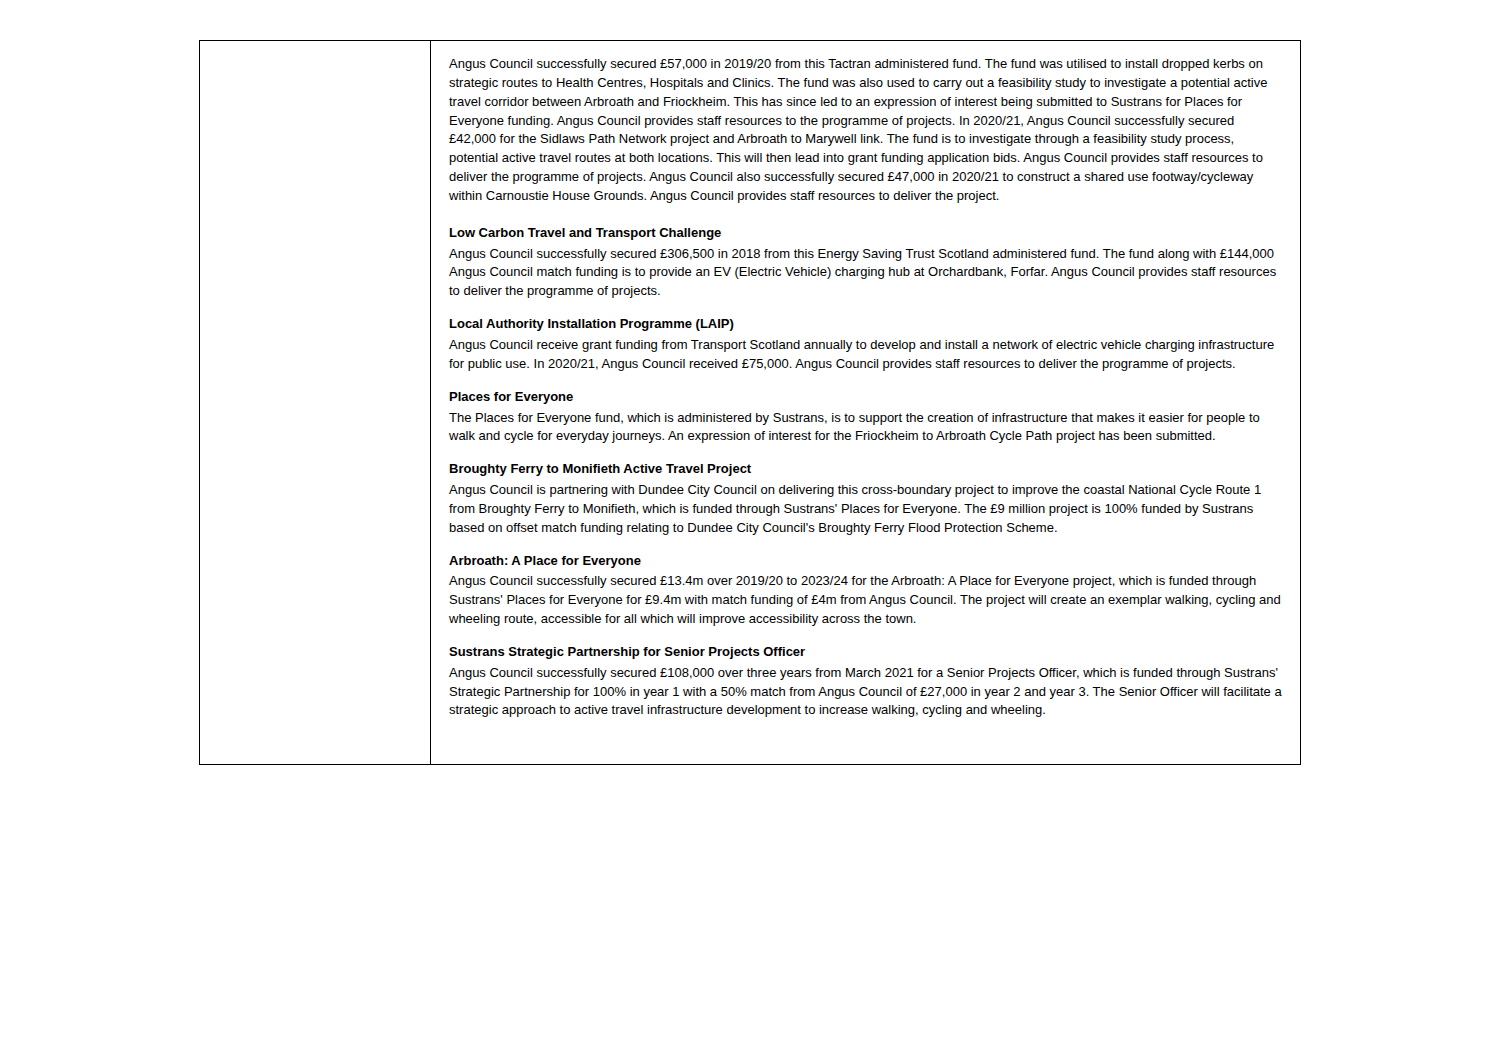Angus Council successfully secured £57,000 in 2019/20 from this Tactran administered fund. The fund was utilised to install dropped kerbs on strategic routes to Health Centres, Hospitals and Clinics. The fund was also used to carry out a feasibility study to investigate a potential active travel corridor between Arbroath and Friockheim. This has since led to an expression of interest being submitted to Sustrans for Places for Everyone funding. Angus Council provides staff resources to the programme of projects. In 2020/21, Angus Council successfully secured £42,000 for the Sidlaws Path Network project and Arbroath to Marywell link. The fund is to investigate through a feasibility study process, potential active travel routes at both locations. This will then lead into grant funding application bids. Angus Council provides staff resources to deliver the programme of projects. Angus Council also successfully secured £47,000 in 2020/21 to construct a shared use footway/cycleway within Carnoustie House Grounds. Angus Council provides staff resources to deliver the project.
Low Carbon Travel and Transport Challenge
Angus Council successfully secured £306,500 in 2018 from this Energy Saving Trust Scotland administered fund. The fund along with £144,000 Angus Council match funding is to provide an EV (Electric Vehicle) charging hub at Orchardbank, Forfar. Angus Council provides staff resources to deliver the programme of projects.
Local Authority Installation Programme (LAIP)
Angus Council receive grant funding from Transport Scotland annually to develop and install a network of electric vehicle charging infrastructure for public use. In 2020/21, Angus Council received £75,000. Angus Council provides staff resources to deliver the programme of projects.
Places for Everyone
The Places for Everyone fund, which is administered by Sustrans, is to support the creation of infrastructure that makes it easier for people to walk and cycle for everyday journeys. An expression of interest for the Friockheim to Arbroath Cycle Path project has been submitted.
Broughty Ferry to Monifieth Active Travel Project
Angus Council is partnering with Dundee City Council on delivering this cross-boundary project to improve the coastal National Cycle Route 1 from Broughty Ferry to Monifieth, which is funded through Sustrans' Places for Everyone. The £9 million project is 100% funded by Sustrans based on offset match funding relating to Dundee City Council's Broughty Ferry Flood Protection Scheme.
Arbroath: A Place for Everyone
Angus Council successfully secured £13.4m over 2019/20 to 2023/24 for the Arbroath: A Place for Everyone project, which is funded through Sustrans' Places for Everyone for £9.4m with match funding of £4m from Angus Council. The project will create an exemplar walking, cycling and wheeling route, accessible for all which will improve accessibility across the town.
Sustrans Strategic Partnership for Senior Projects Officer
Angus Council successfully secured £108,000 over three years from March 2021 for a Senior Projects Officer, which is funded through Sustrans' Strategic Partnership for 100% in year 1 with a 50% match from Angus Council of £27,000 in year 2 and year 3. The Senior Officer will facilitate a strategic approach to active travel infrastructure development to increase walking, cycling and wheeling.